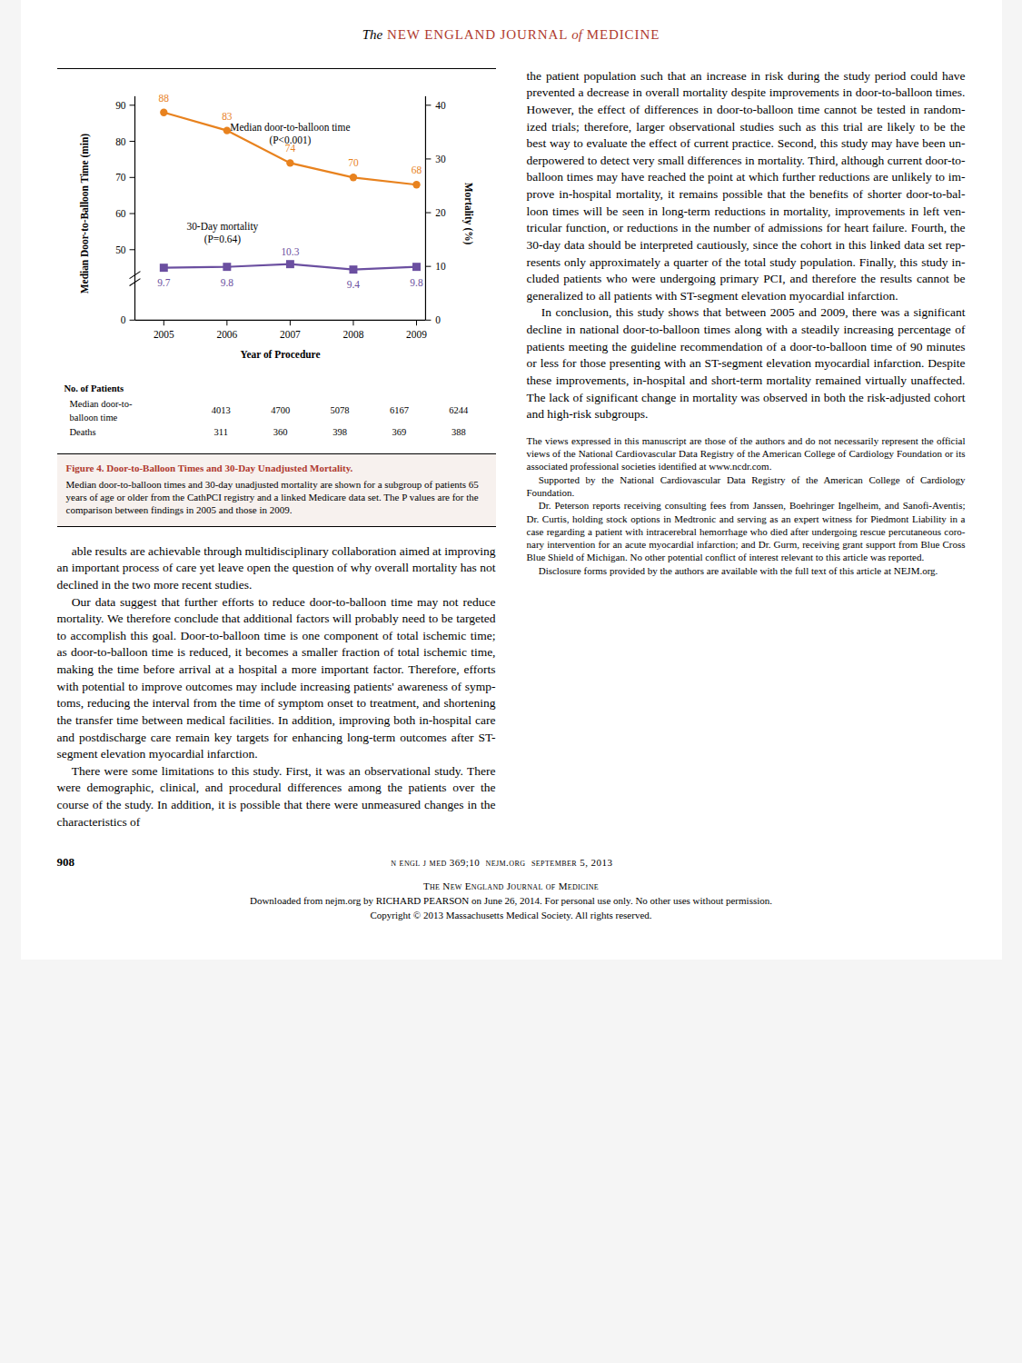The NEW ENGLAND JOURNAL of MEDICINE
Median Door-to-Balloon Time (min) Mortality (%) 90 80 70 60 50 0 40 30 20 10 0 2005 2006 2007 2008 2009 Year of Procedure 88 83 74 70 68 Median door-to-balloon time (P<0.001) 9.7 9.8 10.3 9.4 9.8 30-Day mortality (P=0.64)
| No. of Patients |
| --- |
| Median door-to- balloon time | 4013 | 4700 | 5078 | 6167 | 6244 |
| Deaths | 311 | 360 | 398 | 369 | 388 |
Figure 4. Door-to-Balloon Times and 30-Day Unadjusted Mortality.
Median door-to-balloon times and 30-day unadjusted mortality are shown for a subgroup of patients 65 years of age or older from the CathPCI registry and a linked Medicare data set. The P values are for the comparison between findings in 2005 and those in 2009.
able results are achievable through multidisciplinary collaboration aimed at improving an important process of care yet leave open the question of why overall mortality has not declined in the two more recent studies.
Our data suggest that further efforts to reduce door-to-balloon time may not reduce mortality. We therefore conclude that additional factors will probably need to be targeted to accomplish this goal. Door-to-balloon time is one component of total ischemic time; as door-to-balloon time is reduced, it becomes a smaller fraction of total ischemic time, making the time before arrival at a hospital a more important factor. Therefore, efforts with potential to improve outcomes may include increasing patients' awareness of symptoms, reducing the interval from the time of symptom onset to treatment, and shortening the transfer time between medical facilities. In addition, improving both in-hospital care and postdischarge care remain key targets for enhancing long-term outcomes after ST-segment elevation myocardial infarction.
There were some limitations to this study. First, it was an observational study. There were demographic, clinical, and procedural differences among the patients over the course of the study. In addition, it is possible that there were unmeasured changes in the characteristics of
the patient population such that an increase in risk during the study period could have prevented a decrease in overall mortality despite improvements in door-to-balloon times. However, the effect of differences in door-to-balloon time cannot be tested in randomized trials; therefore, larger observational studies such as this trial are likely to be the best way to evaluate the effect of current practice. Second, this study may have been underpowered to detect very small differences in mortality. Third, although current door-to-balloon times may have reached the point at which further reductions are unlikely to improve in-hospital mortality, it remains possible that the benefits of shorter door-to-balloon times will be seen in long-term reductions in mortality, improvements in left ventricular function, or reductions in the number of admissions for heart failure. Fourth, the 30-day data should be interpreted cautiously, since the cohort in this linked data set represents only approximately a quarter of the total study population. Finally, this study included patients who were undergoing primary PCI, and therefore the results cannot be generalized to all patients with ST-segment elevation myocardial infarction.
In conclusion, this study shows that between 2005 and 2009, there was a significant decline in national door-to-balloon times along with a steadily increasing percentage of patients meeting the guideline recommendation of a door-to-balloon time of 90 minutes or less for those presenting with an ST-segment elevation myocardial infarction. Despite these improvements, in-hospital and short-term mortality remained virtually unaffected. The lack of significant change in mortality was observed in both the risk-adjusted cohort and high-risk subgroups.
The views expressed in this manuscript are those of the authors and do not necessarily represent the official views of the National Cardiovascular Data Registry of the American College of Cardiology Foundation or its associated professional societies identified at www.ncdr.com.
Supported by the National Cardiovascular Data Registry of the American College of Cardiology Foundation.
Dr. Peterson reports receiving consulting fees from Janssen, Boehringer Ingelheim, and Sanofi-Aventis; Dr. Curtis, holding stock options in Medtronic and serving as an expert witness for Piedmont Liability in a case regarding a patient with intracerebral hemorrhage who died after undergoing rescue percutaneous coronary intervention for an acute myocardial infarction; and Dr. Gurm, receiving grant support from Blue Cross Blue Shield of Michigan. No other potential conflict of interest relevant to this article was reported.
Disclosure forms provided by the authors are available with the full text of this article at NEJM.org.
908 n engl j med 369;10 nejm.org september 5, 2013
The New England Journal of Medicine
Downloaded from nejm.org by RICHARD PEARSON on June 26, 2014. For personal use only. No other uses without permission.
Copyright © 2013 Massachusetts Medical Society. All rights reserved.